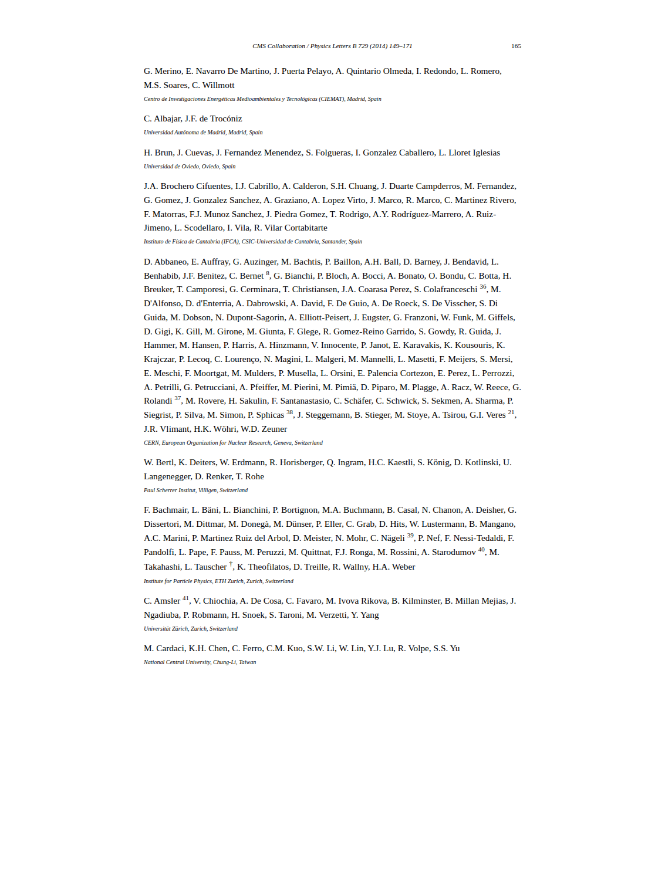CMS Collaboration / Physics Letters B 729 (2014) 149–171 165
G. Merino, E. Navarro De Martino, J. Puerta Pelayo, A. Quintario Olmeda, I. Redondo, L. Romero, M.S. Soares, C. Willmott
Centro de Investigaciones Energéticas Medioambientales y Tecnológicas (CIEMAT), Madrid, Spain
C. Albajar, J.F. de Trocóniz
Universidad Autónoma de Madrid, Madrid, Spain
H. Brun, J. Cuevas, J. Fernandez Menendez, S. Folgueras, I. Gonzalez Caballero, L. Lloret Iglesias
Universidad de Oviedo, Oviedo, Spain
J.A. Brochero Cifuentes, I.J. Cabrillo, A. Calderon, S.H. Chuang, J. Duarte Campderros, M. Fernandez, G. Gomez, J. Gonzalez Sanchez, A. Graziano, A. Lopez Virto, J. Marco, R. Marco, C. Martinez Rivero, F. Matorras, F.J. Munoz Sanchez, J. Piedra Gomez, T. Rodrigo, A.Y. Rodríguez-Marrero, A. Ruiz-Jimeno, L. Scodellaro, I. Vila, R. Vilar Cortabitarte
Instituto de Física de Cantabria (IFCA), CSIC-Universidad de Cantabria, Santander, Spain
D. Abbaneo, E. Auffray, G. Auzinger, M. Bachtis, P. Baillon, A.H. Ball, D. Barney, J. Bendavid, L. Benhabib, J.F. Benitez, C. Bernet 8, G. Bianchi, P. Bloch, A. Bocci, A. Bonato, O. Bondu, C. Botta, H. Breuker, T. Camporesi, G. Cerminara, T. Christiansen, J.A. Coarasa Perez, S. Colafranceschi 36, M. D'Alfonso, D. d'Enterria, A. Dabrowski, A. David, F. De Guio, A. De Roeck, S. De Visscher, S. Di Guida, M. Dobson, N. Dupont-Sagorin, A. Elliott-Peisert, J. Eugster, G. Franzoni, W. Funk, M. Giffels, D. Gigi, K. Gill, M. Girone, M. Giunta, F. Glege, R. Gomez-Reino Garrido, S. Gowdy, R. Guida, J. Hammer, M. Hansen, P. Harris, A. Hinzmann, V. Innocente, P. Janot, E. Karavakis, K. Kousouris, K. Krajczar, P. Lecoq, C. Lourenço, N. Magini, L. Malgeri, M. Mannelli, L. Masetti, F. Meijers, S. Mersi, E. Meschi, F. Moortgat, M. Mulders, P. Musella, L. Orsini, E. Palencia Cortezon, E. Perez, L. Perrozzi, A. Petrilli, G. Petrucciani, A. Pfeiffer, M. Pierini, M. Pimiä, D. Piparo, M. Plagge, A. Racz, W. Reece, G. Rolandi 37, M. Rovere, H. Sakulin, F. Santanastasio, C. Schäfer, C. Schwick, S. Sekmen, A. Sharma, P. Siegrist, P. Silva, M. Simon, P. Sphicas 38, J. Steggemann, B. Stieger, M. Stoye, A. Tsirou, G.I. Veres 21, J.R. Vlimant, H.K. Wöhri, W.D. Zeuner
CERN, European Organization for Nuclear Research, Geneva, Switzerland
W. Bertl, K. Deiters, W. Erdmann, R. Horisberger, Q. Ingram, H.C. Kaestli, S. König, D. Kotlinski, U. Langenegger, D. Renker, T. Rohe
Paul Scherrer Institut, Villigen, Switzerland
F. Bachmair, L. Bäni, L. Bianchini, P. Bortignon, M.A. Buchmann, B. Casal, N. Chanon, A. Deisher, G. Dissertori, M. Dittmar, M. Donegà, M. Dünser, P. Eller, C. Grab, D. Hits, W. Lustermann, B. Mangano, A.C. Marini, P. Martinez Ruiz del Arbol, D. Meister, N. Mohr, C. Nägeli 39, P. Nef, F. Nessi-Tedaldi, F. Pandolfi, L. Pape, F. Pauss, M. Peruzzi, M. Quittnat, F.J. Ronga, M. Rossini, A. Starodumov 40, M. Takahashi, L. Tauscher †, K. Theofilatos, D. Treille, R. Wallny, H.A. Weber
Institute for Particle Physics, ETH Zurich, Zurich, Switzerland
C. Amsler 41, V. Chiochia, A. De Cosa, C. Favaro, M. Ivova Rikova, B. Kilminster, B. Millan Mejias, J. Ngadiuba, P. Robmann, H. Snoek, S. Taroni, M. Verzetti, Y. Yang
Universität Zürich, Zurich, Switzerland
M. Cardaci, K.H. Chen, C. Ferro, C.M. Kuo, S.W. Li, W. Lin, Y.J. Lu, R. Volpe, S.S. Yu
National Central University, Chung-Li, Taiwan